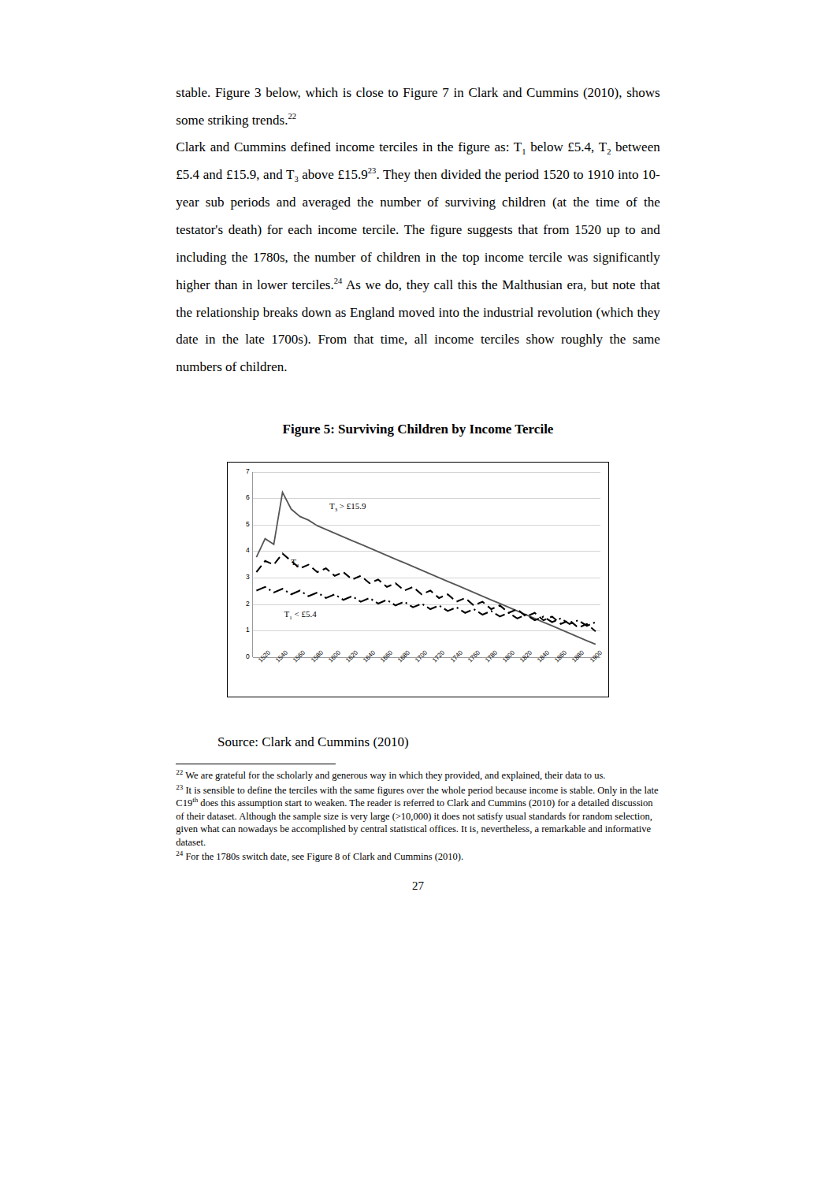stable. Figure 3 below, which is close to Figure 7 in Clark and Cummins (2010), shows some striking trends.22
Clark and Cummins defined income terciles in the figure as: T1 below £5.4, T2 between £5.4 and £15.9, and T3 above £15.923. They then divided the period 1520 to 1910 into 10-year sub periods and averaged the number of surviving children (at the time of the testator's death) for each income tercile. The figure suggests that from 1520 up to and including the 1780s, the number of children in the top income tercile was significantly higher than in lower terciles.24 As we do, they call this the Malthusian era, but note that the relationship breaks down as England moved into the industrial revolution (which they date in the late 1700s). From that time, all income terciles show roughly the same numbers of children.
Figure 5: Surviving Children by Income Tercile
7 6 5 4 3 2 1 0
T3 > £15.9
T2
T1 < £5.4
1520 1540 1560 1580 1600 1620 1640 1660 1680 1700 1720 1740 1760 1780 1800 1820 1840 1860 1880 1900
Source: Clark and Cummins (2010)
22 We are grateful for the scholarly and generous way in which they provided, and explained, their data to us.
23 It is sensible to define the terciles with the same figures over the whole period because income is stable. Only in the late C19th does this assumption start to weaken. The reader is referred to Clark and Cummins (2010) for a detailed discussion of their dataset. Although the sample size is very large (>10,000) it does not satisfy usual standards for random selection, given what can nowadays be accomplished by central statistical offices. It is, nevertheless, a remarkable and informative dataset.
24 For the 1780s switch date, see Figure 8 of Clark and Cummins (2010).
27